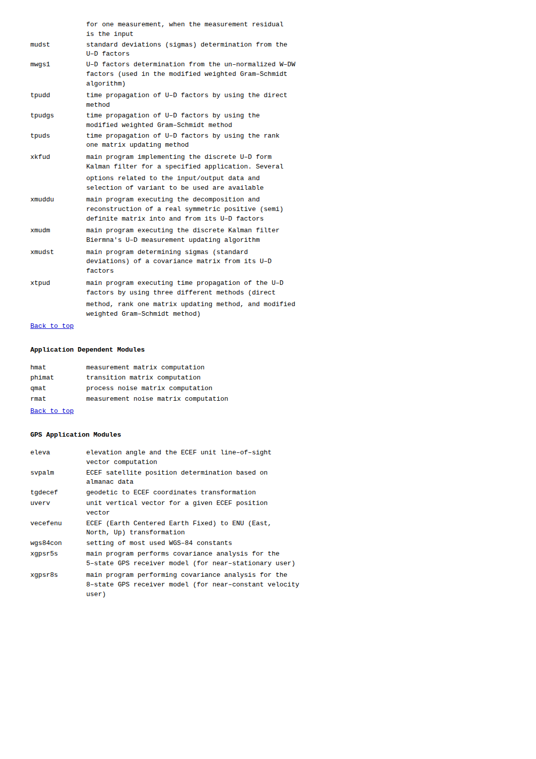for one measurement, when the measurement residual
is the input
mudst
standard deviations (sigmas) determination from the
U–D factors
mwgs1
U–D factors determination from the un–normalized W–DW
factors (used in the modified weighted Gram–Schmidt
algorithm)
tpudd
time propagation of U–D factors by using the direct
method
tpudgs
time propagation of U–D factors by using the
modified weighted Gram–Schmidt method
tpuds
time propagation of U–D factors by using the rank
one matrix updating method
xkfud
main program implementing the discrete U–D form
Kalman filter for a specified application. Several
options related to the input/output data and
selection of variant to be used are available
xmuddu
main program executing the decomposition and
reconstruction of a real symmetric positive (semi)
definite matrix into and from its U–D factors
xmudm
main program executing the discrete Kalman filter
Biermna's U–D measurement updating algorithm
xmudst
main program determining sigmas (standard
deviations) of a covariance matrix from its U–D
factors
xtpud
main program executing time propagation of the U–D
factors by using three different methods (direct
method, rank one matrix updating method, and modified
weighted Gram–Schmidt method)
Back to top
Application Dependent Modules
hmat
measurement matrix computation
phimat
transition matrix computation
qmat
process noise matrix computation
rmat
measurement noise matrix computation
Back to top
GPS Application Modules
eleva
elevation angle and the ECEF unit line–of–sight
vector computation
svpalm
ECEF satellite position determination based on
almanac data
tgdecef
geodetic to ECEF coordinates transformation
uverv
unit vertical vector for a given ECEF position
vector
vecefenu
ECEF (Earth Centered Earth Fixed) to ENU (East,
North, Up) transformation
wgs84con
setting of most used WGS–84 constants
xgpsr5s
main program performs covariance analysis for the
5–state GPS receiver model (for near–stationary user)
xgpsr8s
main program performing covariance analysis for the
8–state GPS receiver model (for near–constant velocity
user)